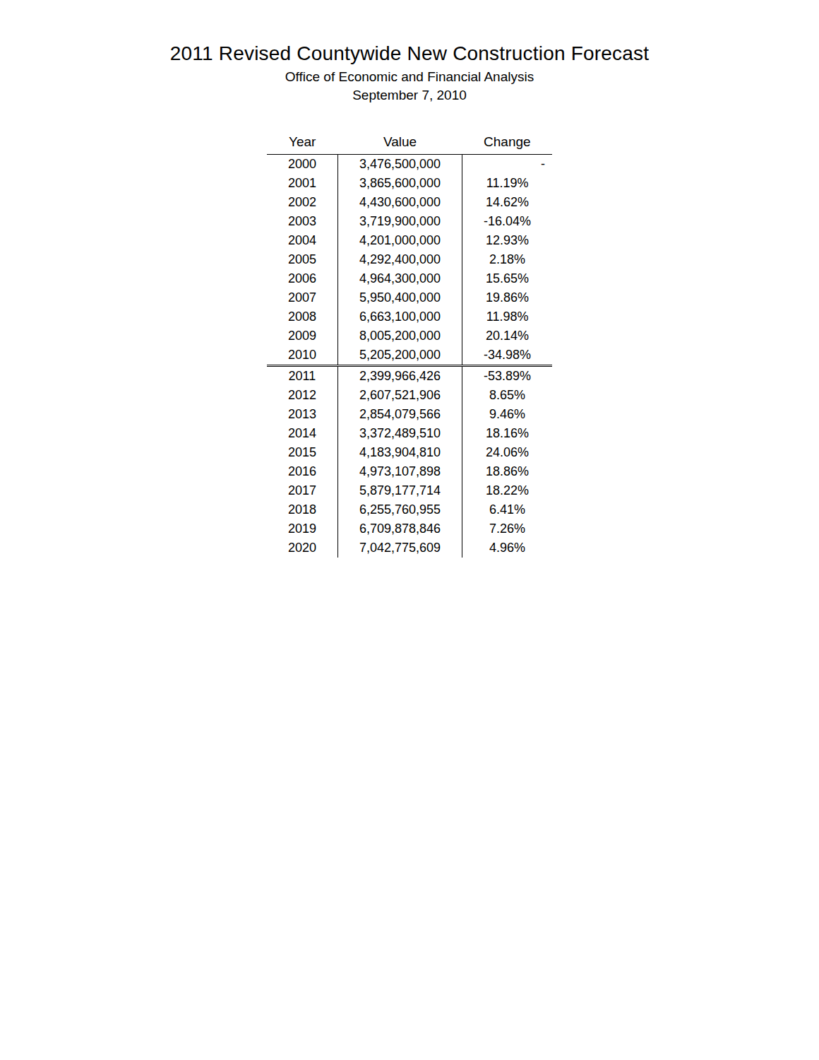2011 Revised Countywide New Construction Forecast
Office of Economic and Financial Analysis
September 7, 2010
| Year | Value | Change |
| --- | --- | --- |
| 2000 | 3,476,500,000 | - |
| 2001 | 3,865,600,000 | 11.19% |
| 2002 | 4,430,600,000 | 14.62% |
| 2003 | 3,719,900,000 | -16.04% |
| 2004 | 4,201,000,000 | 12.93% |
| 2005 | 4,292,400,000 | 2.18% |
| 2006 | 4,964,300,000 | 15.65% |
| 2007 | 5,950,400,000 | 19.86% |
| 2008 | 6,663,100,000 | 11.98% |
| 2009 | 8,005,200,000 | 20.14% |
| 2010 | 5,205,200,000 | -34.98% |
| 2011 | 2,399,966,426 | -53.89% |
| 2012 | 2,607,521,906 | 8.65% |
| 2013 | 2,854,079,566 | 9.46% |
| 2014 | 3,372,489,510 | 18.16% |
| 2015 | 4,183,904,810 | 24.06% |
| 2016 | 4,973,107,898 | 18.86% |
| 2017 | 5,879,177,714 | 18.22% |
| 2018 | 6,255,760,955 | 6.41% |
| 2019 | 6,709,878,846 | 7.26% |
| 2020 | 7,042,775,609 | 4.96% |